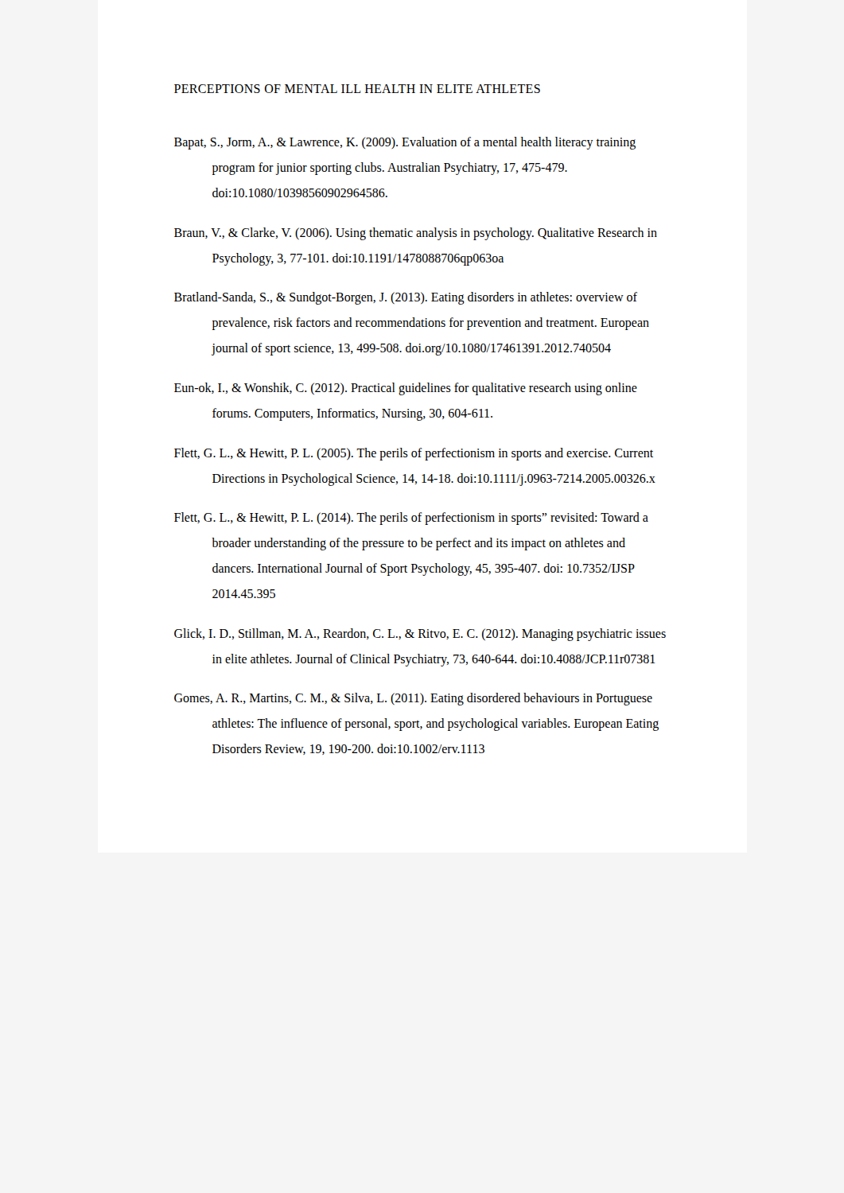PERCEPTIONS OF MENTAL ILL HEALTH IN ELITE ATHLETES
Bapat, S., Jorm, A., & Lawrence, K. (2009). Evaluation of a mental health literacy training program for junior sporting clubs. Australian Psychiatry, 17, 475-479. doi:10.1080/10398560902964586.
Braun, V., & Clarke, V. (2006). Using thematic analysis in psychology. Qualitative Research in Psychology, 3, 77-101. doi:10.1191/1478088706qp063oa
Bratland-Sanda, S., & Sundgot-Borgen, J. (2013). Eating disorders in athletes: overview of prevalence, risk factors and recommendations for prevention and treatment. European journal of sport science, 13, 499-508. doi.org/10.1080/17461391.2012.740504
Eun-ok, I., & Wonshik, C. (2012). Practical guidelines for qualitative research using online forums. Computers, Informatics, Nursing, 30, 604-611.
Flett, G. L., & Hewitt, P. L. (2005). The perils of perfectionism in sports and exercise. Current Directions in Psychological Science, 14, 14-18. doi:10.1111/j.0963-7214.2005.00326.x
Flett, G. L., & Hewitt, P. L. (2014). The perils of perfectionism in sports” revisited: Toward a broader understanding of the pressure to be perfect and its impact on athletes and dancers. International Journal of Sport Psychology, 45, 395-407. doi: 10.7352/IJSP 2014.45.395
Glick, I. D., Stillman, M. A., Reardon, C. L., & Ritvo, E. C. (2012). Managing psychiatric issues in elite athletes. Journal of Clinical Psychiatry, 73, 640-644. doi:10.4088/JCP.11r07381
Gomes, A. R., Martins, C. M., & Silva, L. (2011). Eating disordered behaviours in Portuguese athletes: The influence of personal, sport, and psychological variables. European Eating Disorders Review, 19, 190-200. doi:10.1002/erv.1113